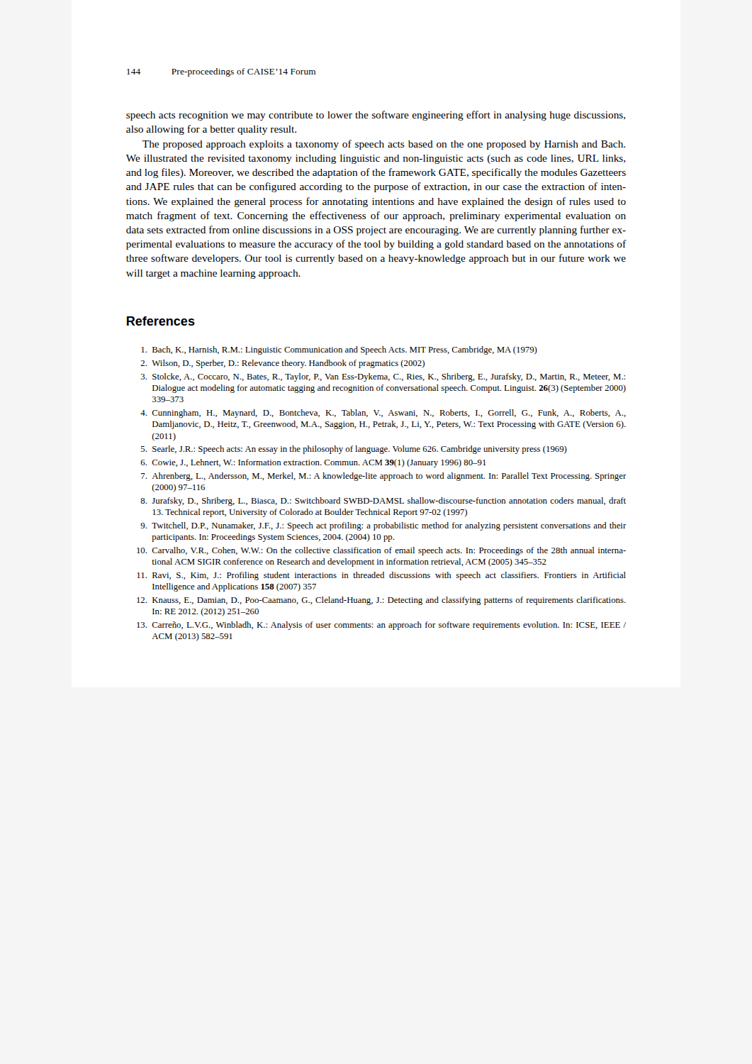144 Pre-proceedings of CAISE’14 Forum
speech acts recognition we may contribute to lower the software engineering effort in analysing huge discussions, also allowing for a better quality result.
The proposed approach exploits a taxonomy of speech acts based on the one proposed by Harnish and Bach. We illustrated the revisited taxonomy including linguistic and non-linguistic acts (such as code lines, URL links, and log files). Moreover, we described the adaptation of the framework GATE, specifically the modules Gazetteers and JAPE rules that can be configured according to the purpose of extraction, in our case the extraction of intentions. We explained the general process for annotating intentions and have explained the design of rules used to match fragment of text. Concerning the effectiveness of our approach, preliminary experimental evaluation on data sets extracted from online discussions in a OSS project are encouraging. We are currently planning further experimental evaluations to measure the accuracy of the tool by building a gold standard based on the annotations of three software developers. Our tool is currently based on a heavy-knowledge approach but in our future work we will target a machine learning approach.
References
Bach, K., Harnish, R.M.: Linguistic Communication and Speech Acts. MIT Press, Cambridge, MA (1979)
Wilson, D., Sperber, D.: Relevance theory. Handbook of pragmatics (2002)
Stolcke, A., Coccaro, N., Bates, R., Taylor, P., Van Ess-Dykema, C., Ries, K., Shriberg, E., Jurafsky, D., Martin, R., Meteer, M.: Dialogue act modeling for automatic tagging and recognition of conversational speech. Comput. Linguist. 26(3) (September 2000) 339–373
Cunningham, H., Maynard, D., Bontcheva, K., Tablan, V., Aswani, N., Roberts, I., Gorrell, G., Funk, A., Roberts, A., Damljanovic, D., Heitz, T., Greenwood, M.A., Saggion, H., Petrak, J., Li, Y., Peters, W.: Text Processing with GATE (Version 6). (2011)
Searle, J.R.: Speech acts: An essay in the philosophy of language. Volume 626. Cambridge university press (1969)
Cowie, J., Lehnert, W.: Information extraction. Commun. ACM 39(1) (January 1996) 80–91
Ahrenberg, L., Andersson, M., Merkel, M.: A knowledge-lite approach to word alignment. In: Parallel Text Processing. Springer (2000) 97–116
Jurafsky, D., Shriberg, L., Biasca, D.: Switchboard SWBD-DAMSL shallow-discourse-function annotation coders manual, draft 13. Technical report, University of Colorado at Boulder Technical Report 97-02 (1997)
Twitchell, D.P., Nunamaker, J.F., J.: Speech act profiling: a probabilistic method for analyzing persistent conversations and their participants. In: Proceedings System Sciences, 2004. (2004) 10 pp.
Carvalho, V.R., Cohen, W.W.: On the collective classification of email speech acts. In: Proceedings of the 28th annual international ACM SIGIR conference on Research and development in information retrieval, ACM (2005) 345–352
Ravi, S., Kim, J.: Profiling student interactions in threaded discussions with speech act classifiers. Frontiers in Artificial Intelligence and Applications 158 (2007) 357
Knauss, E., Damian, D., Poo-Caamano, G., Cleland-Huang, J.: Detecting and classifying patterns of requirements clarifications. In: RE 2012. (2012) 251–260
Carreño, L.V.G., Winbladh, K.: Analysis of user comments: an approach for software requirements evolution. In: ICSE, IEEE / ACM (2013) 582–591